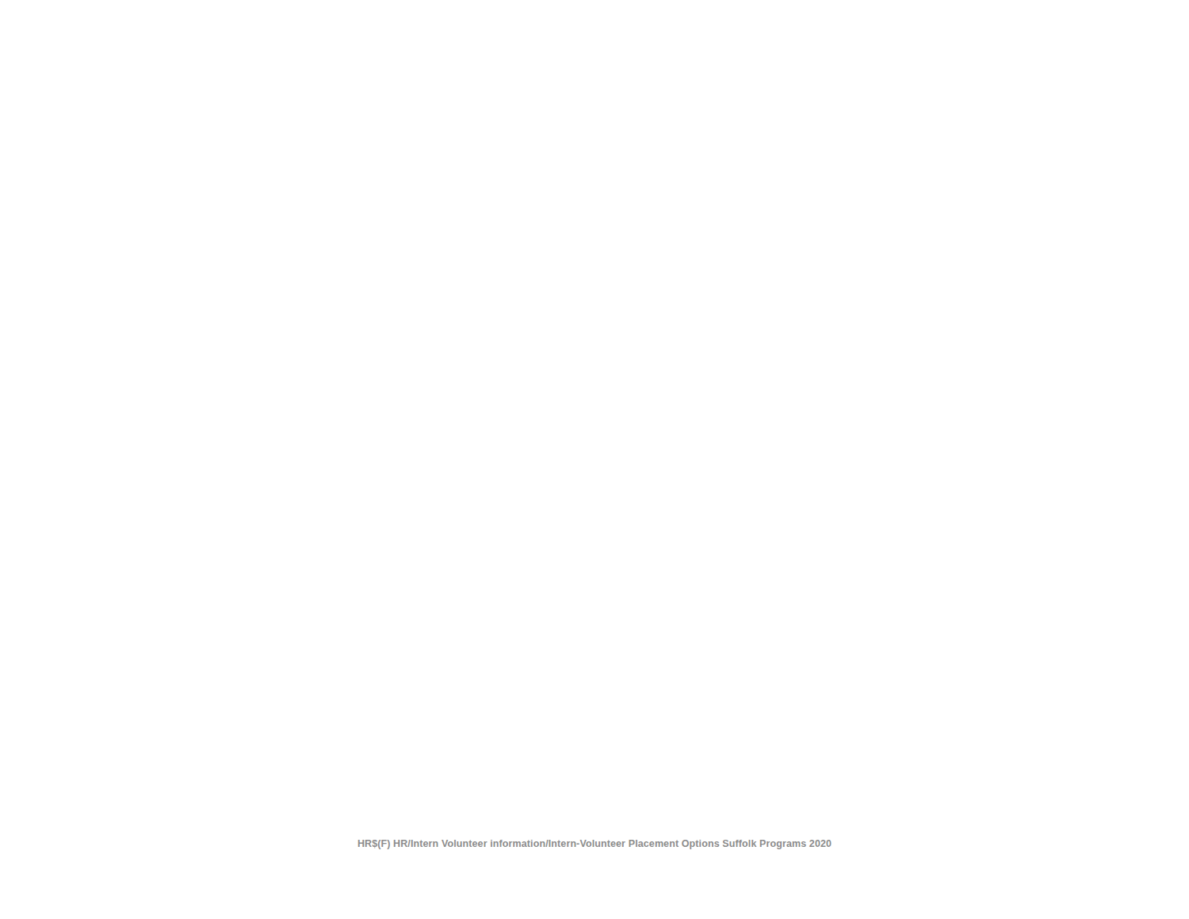HR$(F) HR/Intern Volunteer information/Intern-Volunteer Placement Options Suffolk Programs 2020